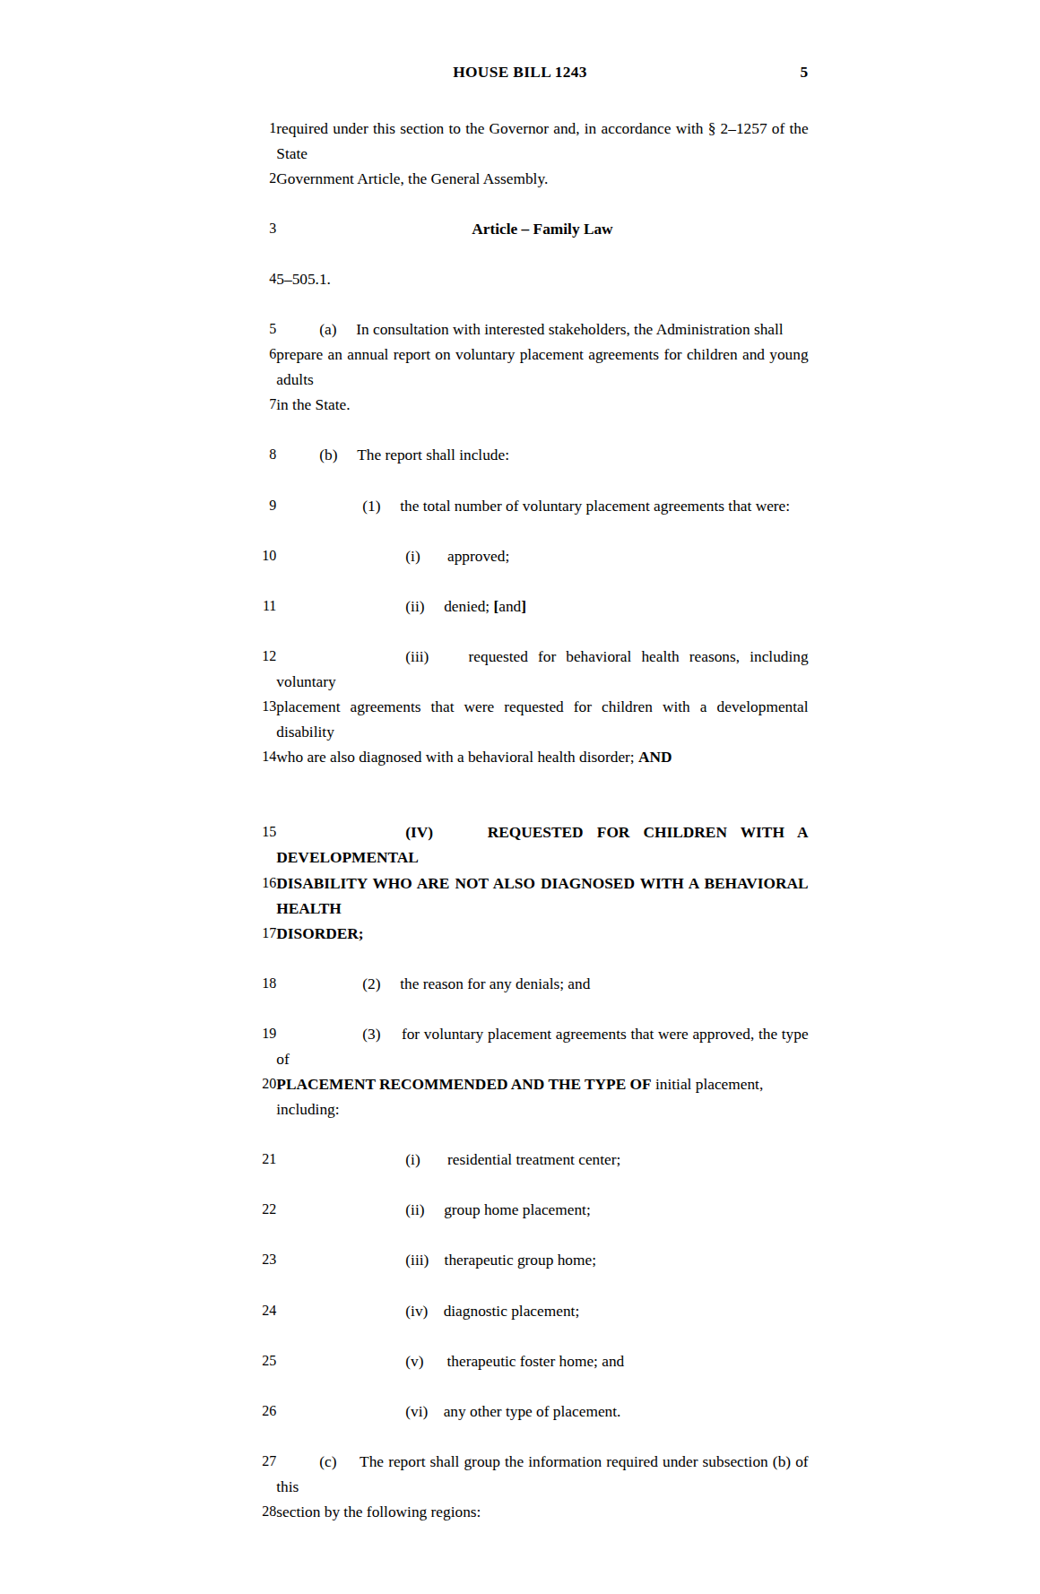HOUSE BILL 1243 5
| 1 | required under this section to the Governor and, in accordance with § 2–1257 of the State |
| 2 | Government Article, the General Assembly. |
| 3 | Article – Family Law |
| 4 | 5–505.1. |
| 5 | (a) In consultation with interested stakeholders, the Administration shall |
| 6 | prepare an annual report on voluntary placement agreements for children and young adults |
| 7 | in the State. |
| 8 | (b) The report shall include: |
| 9 | (1) the total number of voluntary placement agreements that were: |
| 10 | (i) approved; |
| 11 | (ii) denied; [ and ] |
| 12 | (iii) requested for behavioral health reasons, including voluntary |
| 13 | placement agreements that were requested for children with a developmental disability |
| 14 | who are also diagnosed with a behavioral health disorder; AND |
| 15 | (IV) REQUESTED FOR CHILDREN WITH A DEVELOPMENTAL |
| 16 | DISABILITY WHO ARE NOT ALSO DIAGNOSED WITH A BEHAVIORAL HEALTH |
| 17 | DISORDER; |
| 18 | (2) the reason for any denials; and |
| 19 | (3) for voluntary placement agreements that were approved, the type of |
| 20 | PLACEMENT RECOMMENDED AND THE TYPE OF initial placement, including: |
| 21 | (i) residential treatment center; |
| 22 | (ii) group home placement; |
| 23 | (iii) therapeutic group home; |
| 24 | (iv) diagnostic placement; |
| 25 | (v) therapeutic foster home; and |
| 26 | (vi) any other type of placement. |
| 27 | (c) The report shall group the information required under subsection (b) of this |
| 28 | section by the following regions: |